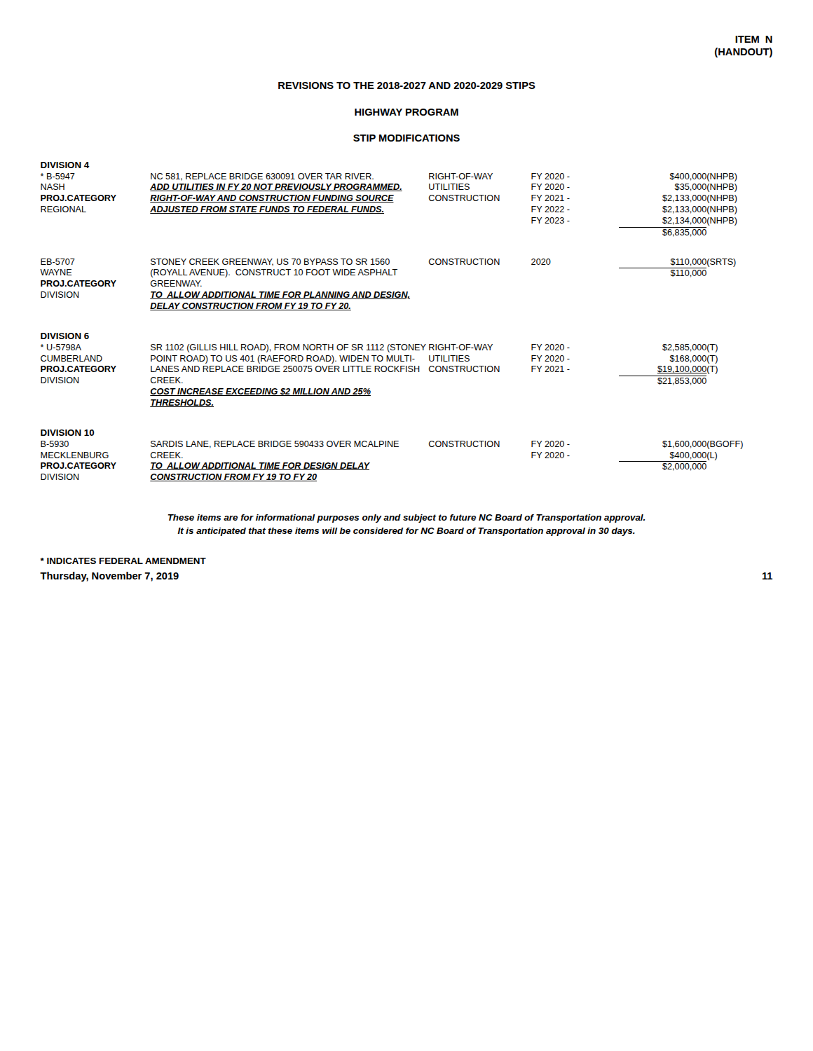ITEM N
(HANDOUT)
REVISIONS TO THE 2018-2027 AND 2020-2029 STIPS
HIGHWAY PROGRAM
STIP MODIFICATIONS
DIVISION 4
| * B-5947 NASH PROJ.CATEGORY REGIONAL | NC 581, REPLACE BRIDGE 630091 OVER TAR RIVER. ADD UTILITIES IN FY 20 NOT PREVIOUSLY PROGRAMMED. RIGHT-OF-WAY AND CONSTRUCTION FUNDING SOURCE ADJUSTED FROM STATE FUNDS TO FEDERAL FUNDS. | RIGHT-OF-WAY UTILITIES CONSTRUCTION | FY 2020 - FY 2020 - FY 2021 - FY 2022 - FY 2023 - | $400,000 $35,000 $2,133,000 $2,133,000 $2,134,000 $6,835,000 | (NHPB) (NHPB) (NHPB) (NHPB) (NHPB) |
| EB-5707 WAYNE PROJ.CATEGORY DIVISION | STONEY CREEK GREENWAY, US 70 BYPASS TO SR 1560 (ROYALL AVENUE). CONSTRUCT 10 FOOT WIDE ASPHALT GREENWAY. TO ALLOW ADDITIONAL TIME FOR PLANNING AND DESIGN, DELAY CONSTRUCTION FROM FY 19 TO FY 20. | CONSTRUCTION | 2020 | $110,000 $110,000 | (SRTS) |
DIVISION 6
| * U-5798A CUMBERLAND PROJ.CATEGORY DIVISION | SR 1102 (GILLIS HILL ROAD), FROM NORTH OF SR 1112 (STONEY POINT ROAD) TO US 401 (RAEFORD ROAD). WIDEN TO MULTI-LANES AND REPLACE BRIDGE 250075 OVER LITTLE ROCKFISH CREEK. COST INCREASE EXCEEDING $2 MILLION AND 25% THRESHOLDS. | RIGHT-OF-WAY UTILITIES CONSTRUCTION | FY 2020 - FY 2020 - FY 2021 - | $2,585,000 $168,000 $19,100,000 $21,853,000 | (T) (T) (T) |
DIVISION 10
| B-5930 MECKLENBURG PROJ.CATEGORY DIVISION | SARDIS LANE, REPLACE BRIDGE 590433 OVER MCALPINE CREEK. TO ALLOW ADDITIONAL TIME FOR DESIGN DELAY CONSTRUCTION FROM FY 19 TO FY 20 | CONSTRUCTION | FY 2020 - FY 2020 - | $1,600,000 $400,000 $2,000,000 | (BGOFF) (L) |
These items are for informational purposes only and subject to future NC Board of Transportation approval.
It is anticipated that these items will be considered for NC Board of Transportation approval in 30 days.
* INDICATES FEDERAL AMENDMENT
Thursday, November 7, 2019 11